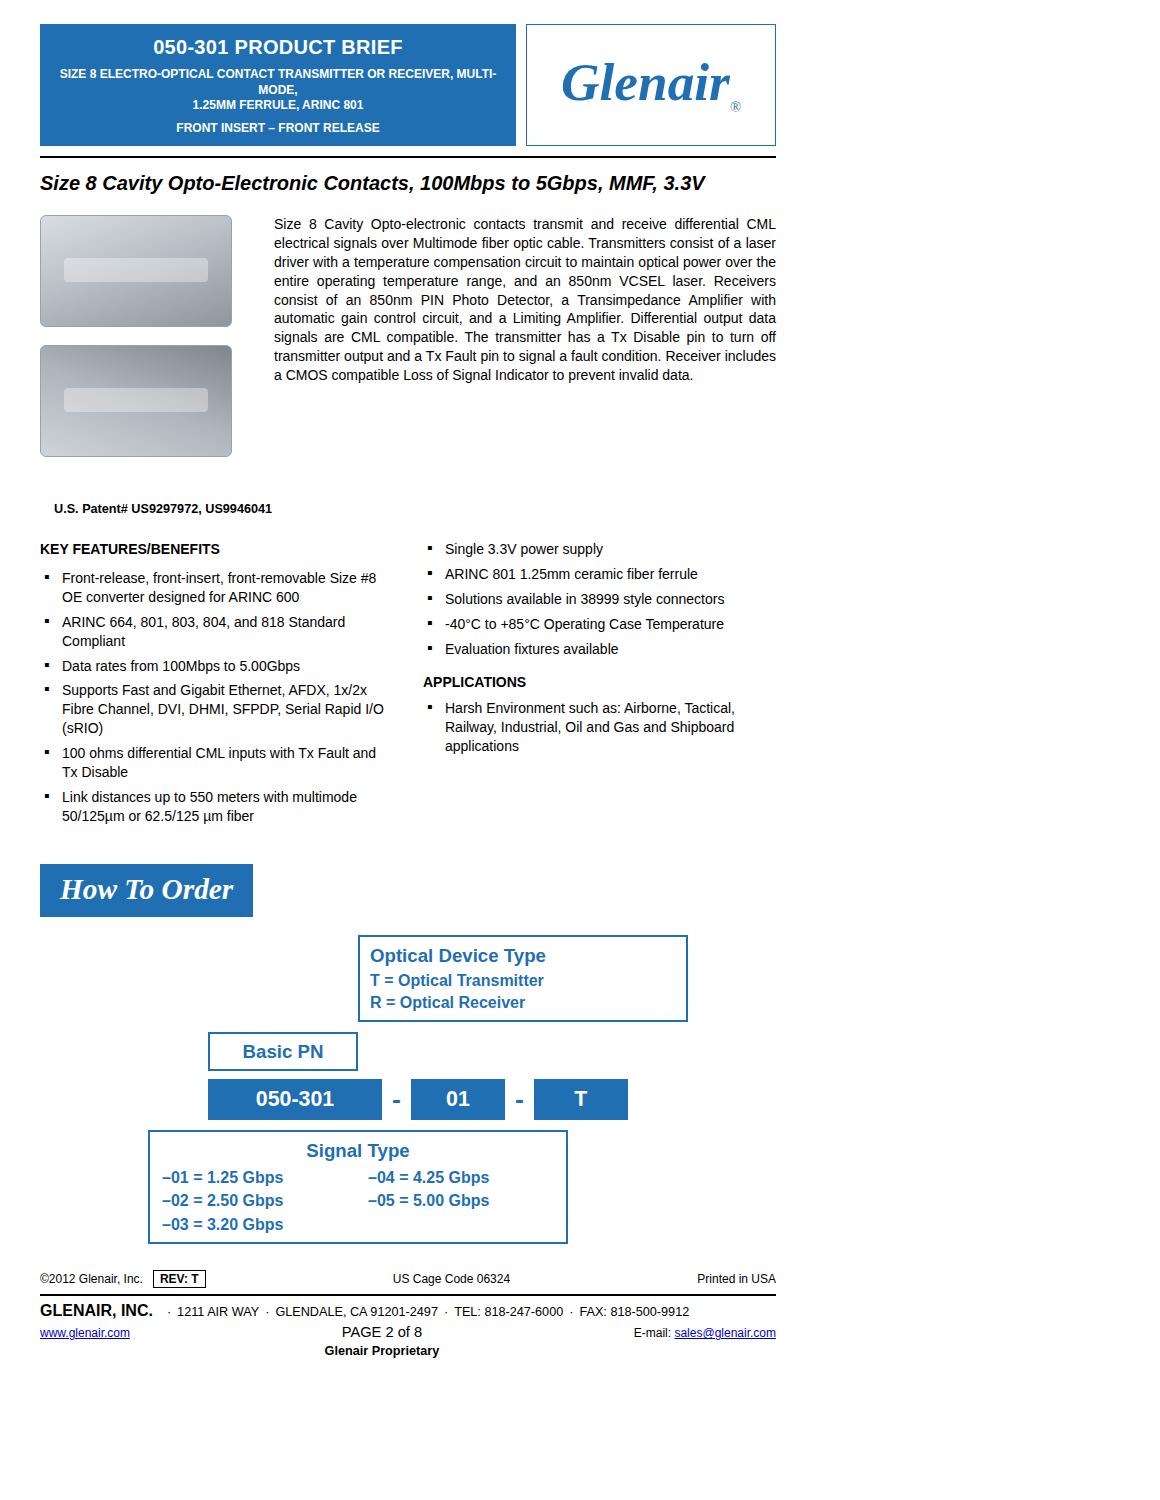050-301 PRODUCT BRIEF
SIZE 8 ELECTRO-OPTICAL CONTACT TRANSMITTER OR RECEIVER, MULTI-MODE,
1.25MM FERRULE, ARINC 801
FRONT INSERT – FRONT RELEASE
Glenair®
Size 8 Cavity Opto-Electronic Contacts, 100Mbps to 5Gbps, MMF, 3.3V
Size 8 Cavity Opto-electronic contacts transmit and receive differential CML electrical signals over Multimode fiber optic cable. Transmitters consist of a laser driver with a temperature compensation circuit to maintain optical power over the entire operating temperature range, and an 850nm VCSEL laser. Receivers consist of an 850nm PIN Photo Detector, a Transimpedance Amplifier with automatic gain control circuit, and a Limiting Amplifier. Differential output data signals are CML compatible. The transmitter has a Tx Disable pin to turn off transmitter output and a Tx Fault pin to signal a fault condition. Receiver includes a CMOS compatible Loss of Signal Indicator to prevent invalid data.
U.S. Patent# US9297972, US9946041
KEY FEATURES/BENEFITS
Front-release, front-insert, front-removable Size #8 OE converter designed for ARINC 600
ARINC 664, 801, 803, 804, and 818 Standard Compliant
Data rates from 100Mbps to 5.00Gbps
Supports Fast and Gigabit Ethernet, AFDX, 1x/2x Fibre Channel, DVI, DHMI, SFPDP, Serial Rapid I/O (sRIO)
100 ohms differential CML inputs with Tx Fault and Tx Disable
Link distances up to 550 meters with multimode 50/125µm or 62.5/125 µm fiber
Single 3.3V power supply
ARINC 801 1.25mm ceramic fiber ferrule
Solutions available in 38999 style connectors
-40°C to +85°C Operating Case Temperature
Evaluation fixtures available
APPLICATIONS
Harsh Environment such as: Airborne, Tactical, Railway, Industrial, Oil and Gas and Shipboard applications
How To Order
Optical Device Type
T = Optical Transmitter
R = Optical Receiver
Basic PN
050-301 - 01 - T
Signal Type
–01 = 1.25 Gbps
–04 = 4.25 Gbps
–02 = 2.50 Gbps
–05 = 5.00 Gbps
–03 = 3.20 Gbps
©2012 Glenair, Inc. REV: T US Cage Code 06324 Printed in USA
GLENAIR, INC. ·1211 AIR WAY·GLENDALE, CA 91201-2497·TEL: 818-247-6000·FAX: 818-500-9912
www.glenair.com
PAGE 2 of 8
Glenair Proprietary
E-mail: sales@glenair.com